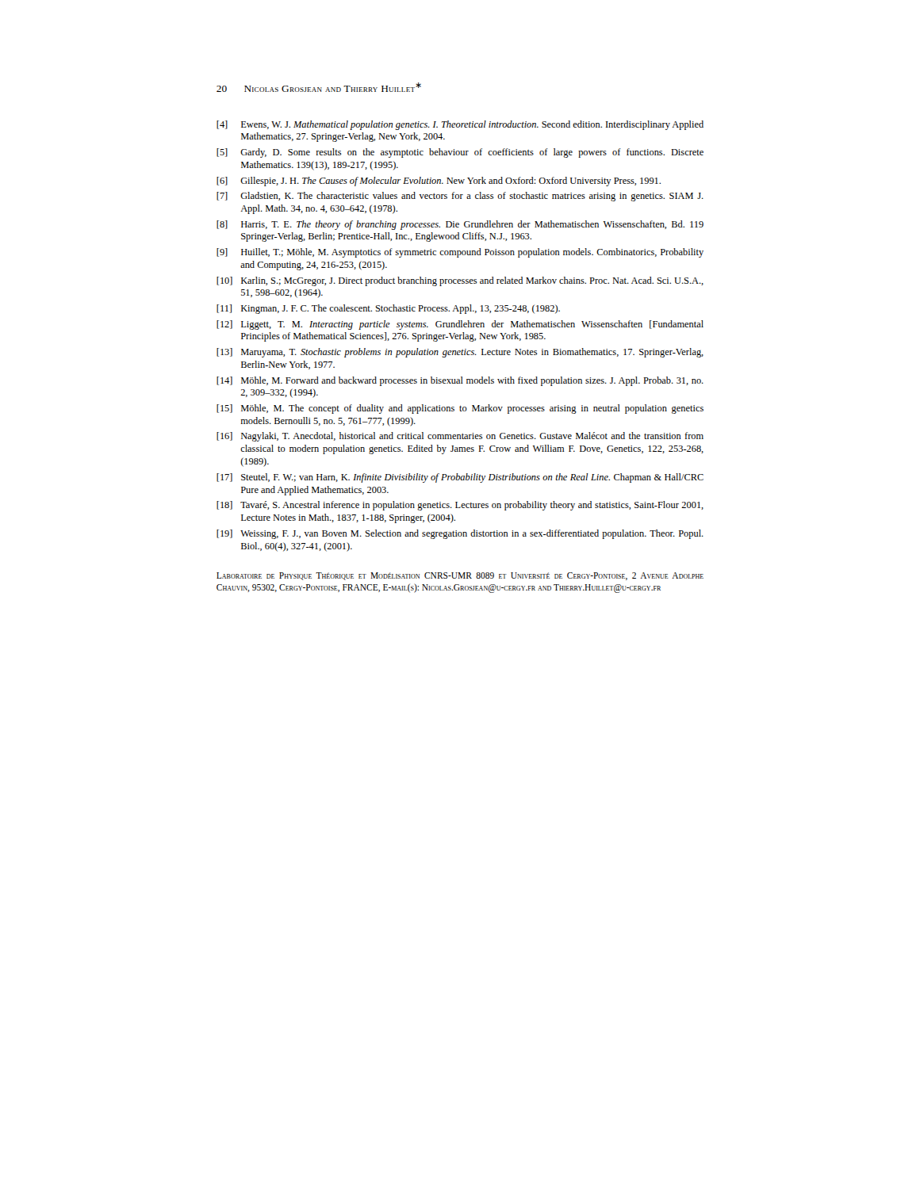20 Nicolas Grosjean and Thierry Huillet∗
[4] Ewens, W. J. Mathematical population genetics. I. Theoretical introduction. Second edition. Interdisciplinary Applied Mathematics, 27. Springer-Verlag, New York, 2004.
[5] Gardy, D. Some results on the asymptotic behaviour of coefficients of large powers of functions. Discrete Mathematics. 139(13), 189-217, (1995).
[6] Gillespie, J. H. The Causes of Molecular Evolution. New York and Oxford: Oxford University Press, 1991.
[7] Gladstien, K. The characteristic values and vectors for a class of stochastic matrices arising in genetics. SIAM J. Appl. Math. 34, no. 4, 630–642, (1978).
[8] Harris, T. E. The theory of branching processes. Die Grundlehren der Mathematischen Wissenschaften, Bd. 119 Springer-Verlag, Berlin; Prentice-Hall, Inc., Englewood Cliffs, N.J., 1963.
[9] Huillet, T.; Möhle, M. Asymptotics of symmetric compound Poisson population models. Combinatorics, Probability and Computing, 24, 216-253, (2015).
[10] Karlin, S.; McGregor, J. Direct product branching processes and related Markov chains. Proc. Nat. Acad. Sci. U.S.A., 51, 598–602, (1964).
[11] Kingman, J. F. C. The coalescent. Stochastic Process. Appl., 13, 235-248, (1982).
[12] Liggett, T. M. Interacting particle systems. Grundlehren der Mathematischen Wissenschaften [Fundamental Principles of Mathematical Sciences], 276. Springer-Verlag, New York, 1985.
[13] Maruyama, T. Stochastic problems in population genetics. Lecture Notes in Biomathematics, 17. Springer-Verlag, Berlin-New York, 1977.
[14] Möhle, M. Forward and backward processes in bisexual models with fixed population sizes. J. Appl. Probab. 31, no. 2, 309–332, (1994).
[15] Möhle, M. The concept of duality and applications to Markov processes arising in neutral population genetics models. Bernoulli 5, no. 5, 761–777, (1999).
[16] Nagylaki, T. Anecdotal, historical and critical commentaries on Genetics. Gustave Malécot and the transition from classical to modern population genetics. Edited by James F. Crow and William F. Dove, Genetics, 122, 253-268, (1989).
[17] Steutel, F. W.; van Harn, K. Infinite Divisibility of Probability Distributions on the Real Line. Chapman & Hall/CRC Pure and Applied Mathematics, 2003.
[18] Tavaré, S. Ancestral inference in population genetics. Lectures on probability theory and statistics, Saint-Flour 2001, Lecture Notes in Math., 1837, 1-188, Springer, (2004).
[19] Weissing, F. J., van Boven M. Selection and segregation distortion in a sex-differentiated population. Theor. Popul. Biol., 60(4), 327-41, (2001).
Laboratoire de Physique Théorique et Modélisation CNRS-UMR 8089 et Université de Cergy-Pontoise, 2 Avenue Adolphe Chauvin, 95302, Cergy-Pontoise, FRANCE, E-mail(s): Nicolas.Grosjean@u-cergy.fr and Thierry.Huillet@u-cergy.fr